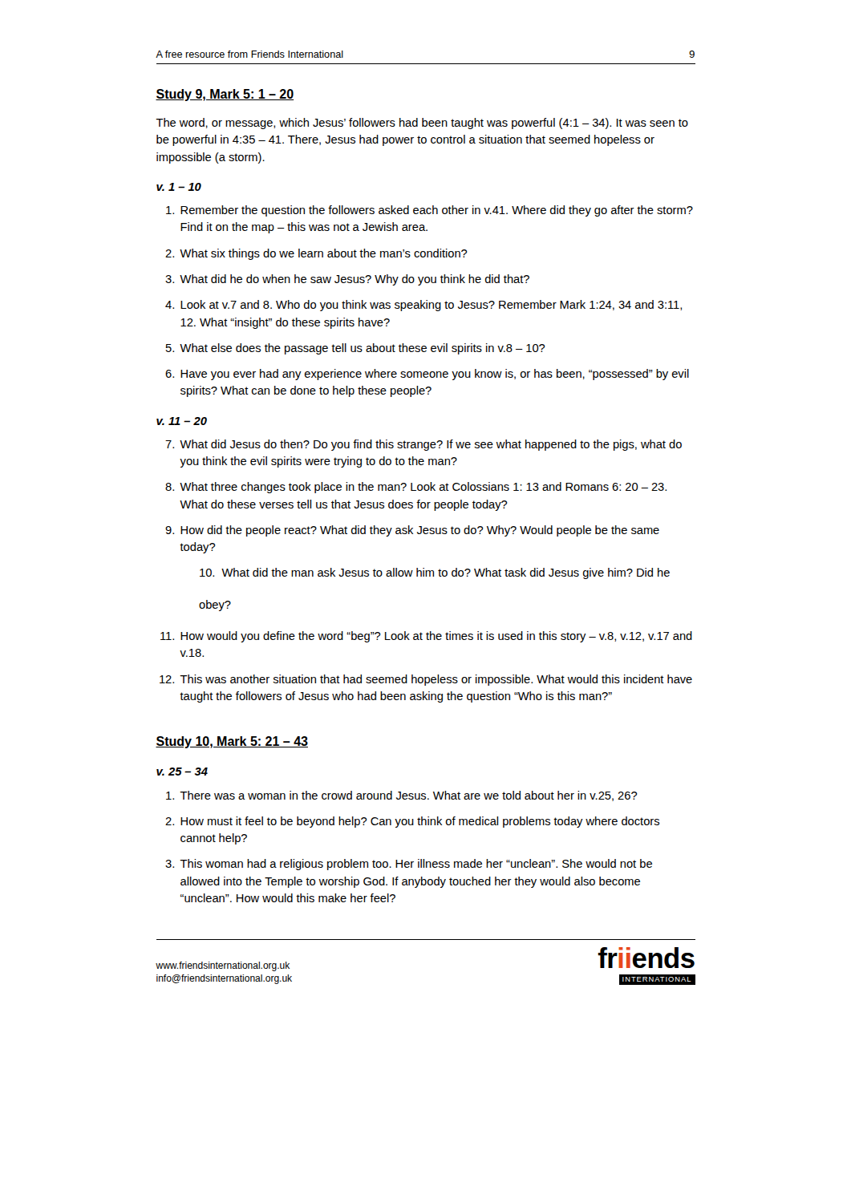A free resource from Friends International 9
Study 9, Mark 5: 1 – 20
The word, or message, which Jesus’ followers had been taught was powerful (4:1 – 34). It was seen to be powerful in 4:35 – 41. There, Jesus had power to control a situation that seemed hopeless or impossible (a storm).
v. 1 – 10
Remember the question the followers asked each other in v.41. Where did they go after the storm? Find it on the map – this was not a Jewish area.
What six things do we learn about the man’s condition?
What did he do when he saw Jesus? Why do you think he did that?
Look at v.7 and 8. Who do you think was speaking to Jesus? Remember Mark 1:24, 34 and 3:11, 12. What “insight” do these spirits have?
What else does the passage tell us about these evil spirits in v.8 – 10?
Have you ever had any experience where someone you know is, or has been, “possessed” by evil spirits? What can be done to help these people?
v. 11 – 20
What did Jesus do then? Do you find this strange? If we see what happened to the pigs, what do you think the evil spirits were trying to do to the man?
What three changes took place in the man? Look at Colossians 1: 13 and Romans 6: 20 – 23. What do these verses tell us that Jesus does for people today?
How did the people react? What did they ask Jesus to do? Why? Would people be the same today?
10. What did the man ask Jesus to allow him to do? What task did Jesus give him? Did he
obey?
How would you define the word “beg”? Look at the times it is used in this story – v.8, v.12, v.17 and v.18.
This was another situation that had seemed hopeless or impossible. What would this incident have taught the followers of Jesus who had been asking the question “Who is this man?”
Study 10, Mark 5: 21 – 43
v. 25 – 34
There was a woman in the crowd around Jesus. What are we told about her in v.25, 26?
How must it feel to be beyond help? Can you think of medical problems today where doctors cannot help?
This woman had a religious problem too. Her illness made her “unclean”. She would not be allowed into the Temple to worship God. If anybody touched her they would also become “unclean”. How would this make her feel?
www.friendsinternational.org.uk
info@friendsinternational.org.uk
friiends
INTERNATIONAL